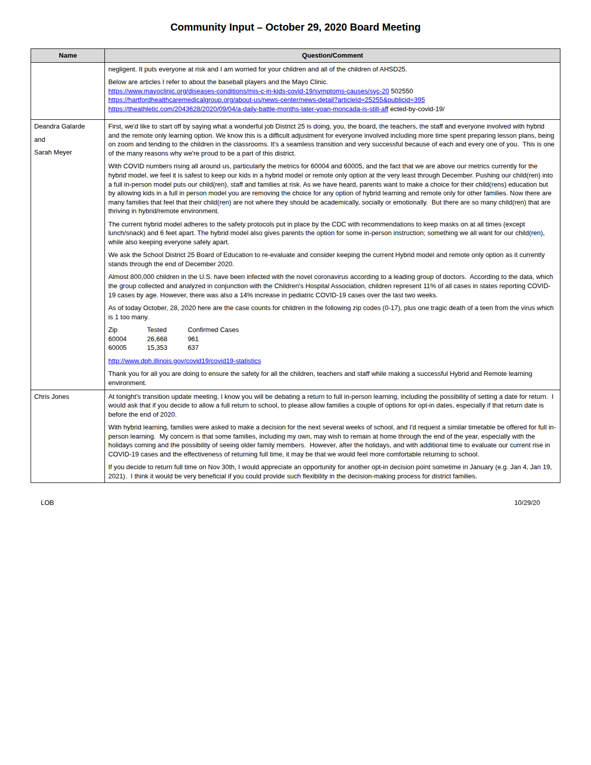Community Input – October 29, 2020 Board Meeting
| Name | Question/Comment |
| --- | --- |
| | negligent. It puts everyone at risk and I am worried for your children and all of the children of AHSD25. Below are articles I refer to about the baseball players and the Mayo Clinic. https://www.mayoclinic.org/diseases-conditions/mis-c-in-kids-covid-19/symptoms-causes/syc-20 502550 https://hartfordhealthcaremedicalgroup.org/about-us/news-center/news-detail?articleId=25255&publicid=395 https://theathletic.com/2043628/2020/09/04/a-daily-battle-months-later-yoan-moncada-is-still-aff ected-by-covid-19/ |
| Deandra Galarde and Sarah Meyer | First, we'd like to start off by saying what a wonderful job District 25 is doing, you, the board, the teachers, the staff and everyone involved with hybrid and the remote only learning option. We know this is a difficult adjustment for everyone involved including more time spent preparing lesson plans, being on zoom and tending to the children in the classrooms. It's a seamless transition and very successful because of each and every one of you. This is one of the many reasons why we're proud to be a part of this district. With COVID numbers rising all around us, particularly the metrics for 60004 and 60005, and the fact that we are above our metrics currently for the hybrid model, we feel it is safest to keep our kids in a hybrid model or remote only option at the very least through December. Pushing our child(ren) into a full in-person model puts our child(ren), staff and families at risk. As we have heard, parents want to make a choice for their child(rens) education but by allowing kids in a full in person model you are removing the choice for any option of hybrid learning and remote only for other families. Now there are many families that feel that their child(ren) are not where they should be academically, socially or emotionally. But there are so many child(ren) that are thriving in hybrid/remote environment. The current hybrid model adheres to the safety protocols put in place by the CDC with recommendations to keep masks on at all times (except lunch/snack) and 6 feet apart. The hybrid model also gives parents the option for some in-person instruction; something we all want for our child(ren), while also keeping everyone safely apart. We ask the School District 25 Board of Education to re-evaluate and consider keeping the current Hybrid model and remote only option as it currently stands through the end of December 2020. Almost 800,000 children in the U.S. have been infected with the novel coronavirus according to a leading group of doctors. According to the data, which the group collected and analyzed in conjunction with the Children's Hospital Association, children represent 11% of all cases in states reporting COVID-19 cases by age. However, there was also a 14% increase in pediatric COVID-19 cases over the last two weeks. As of today October, 28, 2020 here are the case counts for children in the following zip codes (0-17), plus one tragic death of a teen from the virus which is 1 too many. / Zip / Tested / Confirmed Cases / / 60004 / 26,668 / 961 / / 60005 / 15,353 / 637 / http://www.dph.illinois.gov/covid19/covid19-statistics Thank you for all you are doing to ensure the safety for all the children, teachers and staff while making a successful Hybrid and Remote learning environment. |
| Chris Jones | At tonight's transition update meeting, I know you will be debating a return to full in-person learning, including the possibility of setting a date for return. I would ask that if you decide to allow a full return to school, to please allow families a couple of options for opt-in dates, especially if that return date is before the end of 2020. With hybrid learning, families were asked to make a decision for the next several weeks of school, and I'd request a similar timetable be offered for full in-person learning. My concern is that some families, including my own, may wish to remain at home through the end of the year, especially with the holidays coming and the possibility of seeing older family members. However, after the holidays, and with additional time to evaluate our current rise in COVID-19 cases and the effectiveness of returning full time, it may be that we would feel more comfortable returning to school. If you decide to return full time on Nov 30th, I would appreciate an opportunity for another opt-in decision point sometime in January (e.g. Jan 4, Jan 19, 2021). I think it would be very beneficial if you could provide such flexibility in the decision-making process for district families. |
LOB
10/29/20